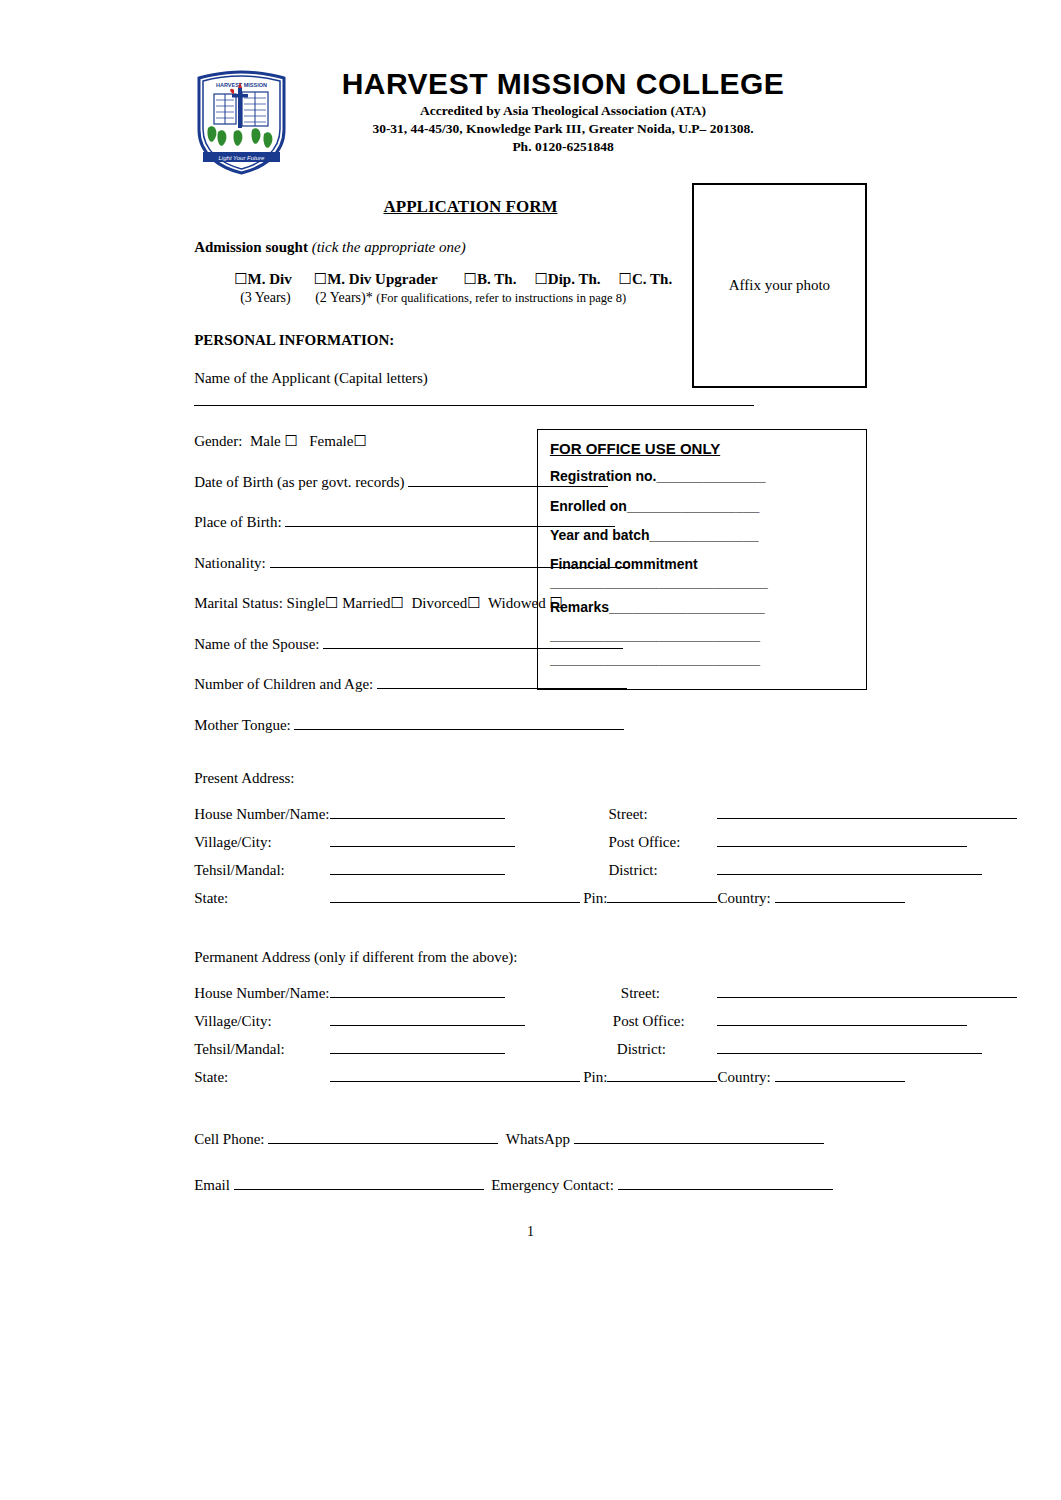HARVEST MISSION Light Your Future
HARVEST MISSION COLLEGE
Accredited by Asia Theological Association (ATA)
30-31, 44-45/30, Knowledge Park III, Greater Noida, U.P– 201308.
Ph. 0120-6251848
APPLICATION FORM
Affix your photo
Admission sought (tick the appropriate one)
☐M. Div ☐M. Div Upgrader ☐B. Th. ☐Dip. Th. ☐C. Th.
(3 Years) (2 Years)* (For qualifications, refer to instructions in page 8)
PERSONAL INFORMATION:
FOR OFFICE USE ONLY
Registration no.______________
Enrolled on_________________
Year and batch______________
Financial commitment
____________________________
Remarks____________________
___________________________
___________________________
Name of the Applicant (Capital letters)
Gender: Male ☐ Female☐
Date of Birth (as per govt. records)
Place of Birth:
Nationality:
Marital Status: Single☐ Married☐ Divorced☐ Widowed ☐
Name of the Spouse:
Number of Children and Age:
Mother Tongue:
Present Address:
| House Number/Name: | | Street: | |
| Village/City: | | Post Office: | |
| Tehsil/Mandal: | | District: | |
| State: | Pin: | Country: |
Permanent Address (only if different from the above):
| House Number/Name: | | Street: | |
| Village/City: | | Post Office: | |
| Tehsil/Mandal: | | District: | |
| State: | Pin: | Country: |
Cell Phone: WhatsApp
Email Emergency Contact:
1